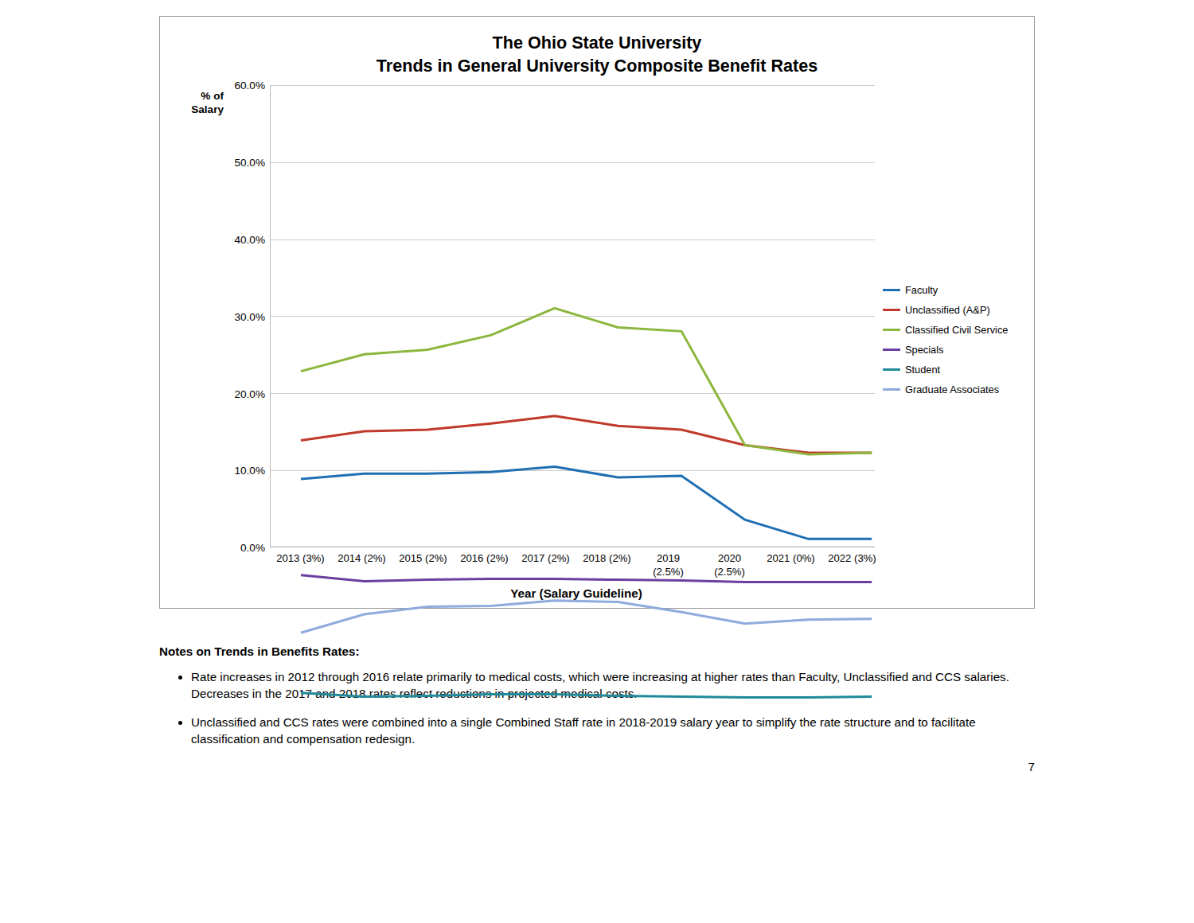The Ohio State University
Trends in General University Composite Benefit Rates
% of
Salary
60.0% 50.0% 40.0% 30.0% 20.0% 10.0% 0.0%
Faculty
Unclassified (A&P)
Classified Civil Service
Specials
Student
Graduate Associates
2013 (3%)
2014 (2%)
2015 (2%)
2016 (2%)
2017 (2%)
2018 (2%)
2019
(2.5%)
2020
(2.5%)
2021 (0%)
2022 (3%)
Year (Salary Guideline)
Notes on Trends in Benefits Rates:
Rate increases in 2012 through 2016 relate primarily to medical costs, which were increasing at higher rates than Faculty, Unclassified and CCS salaries. Decreases in the 2017 and 2018 rates reflect reductions in projected medical costs.
Unclassified and CCS rates were combined into a single Combined Staff rate in 2018-2019 salary year to simplify the rate structure and to facilitate classification and compensation redesign.
7